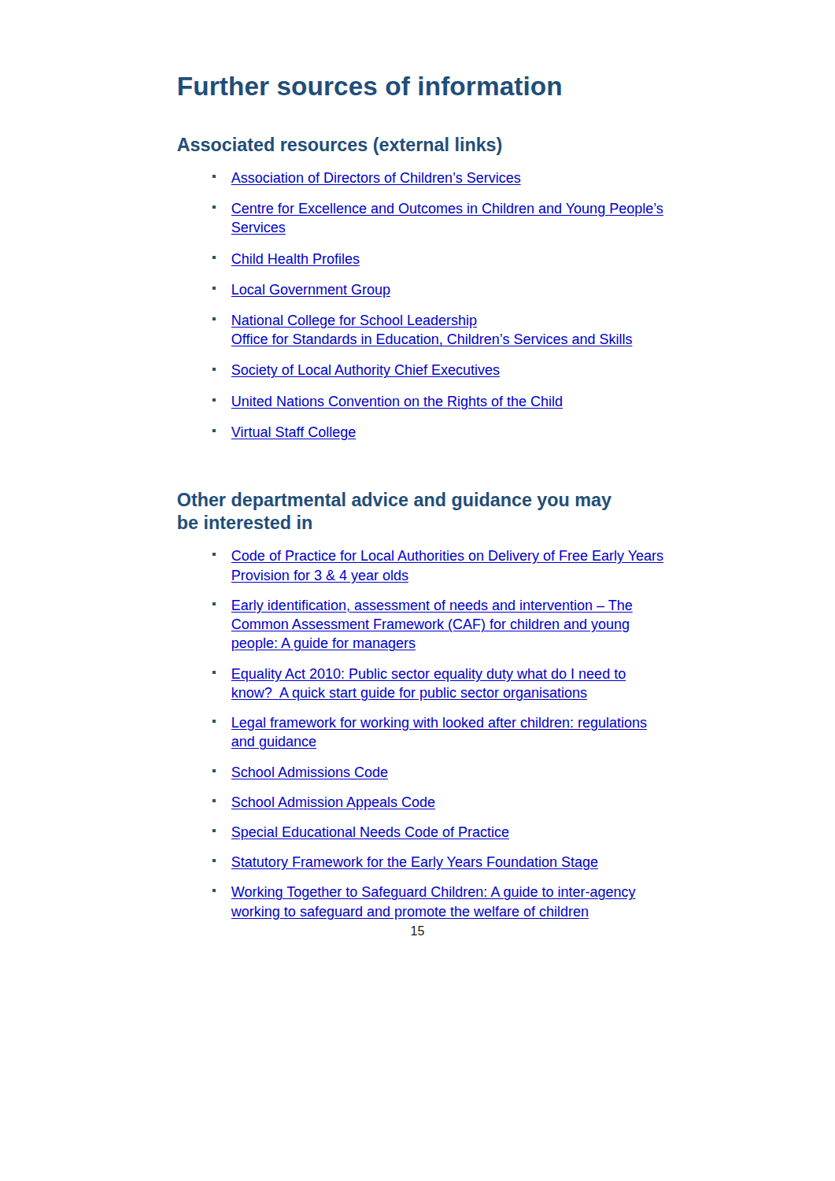Further sources of information
Associated resources (external links)
Association of Directors of Children’s Services
Centre for Excellence and Outcomes in Children and Young People’s Services
Child Health Profiles
Local Government Group
National College for School Leadership Office for Standards in Education, Children’s Services and Skills
Society of Local Authority Chief Executives
United Nations Convention on the Rights of the Child
Virtual Staff College
Other departmental advice and guidance you may be interested in
Code of Practice for Local Authorities on Delivery of Free Early Years Provision for 3 & 4 year olds
Early identification, assessment of needs and intervention – The Common Assessment Framework (CAF) for children and young people: A guide for managers
Equality Act 2010: Public sector equality duty what do I need to know? A quick start guide for public sector organisations
Legal framework for working with looked after children: regulations and guidance
School Admissions Code
School Admission Appeals Code
Special Educational Needs Code of Practice
Statutory Framework for the Early Years Foundation Stage
Working Together to Safeguard Children: A guide to inter-agency working to safeguard and promote the welfare of children
15